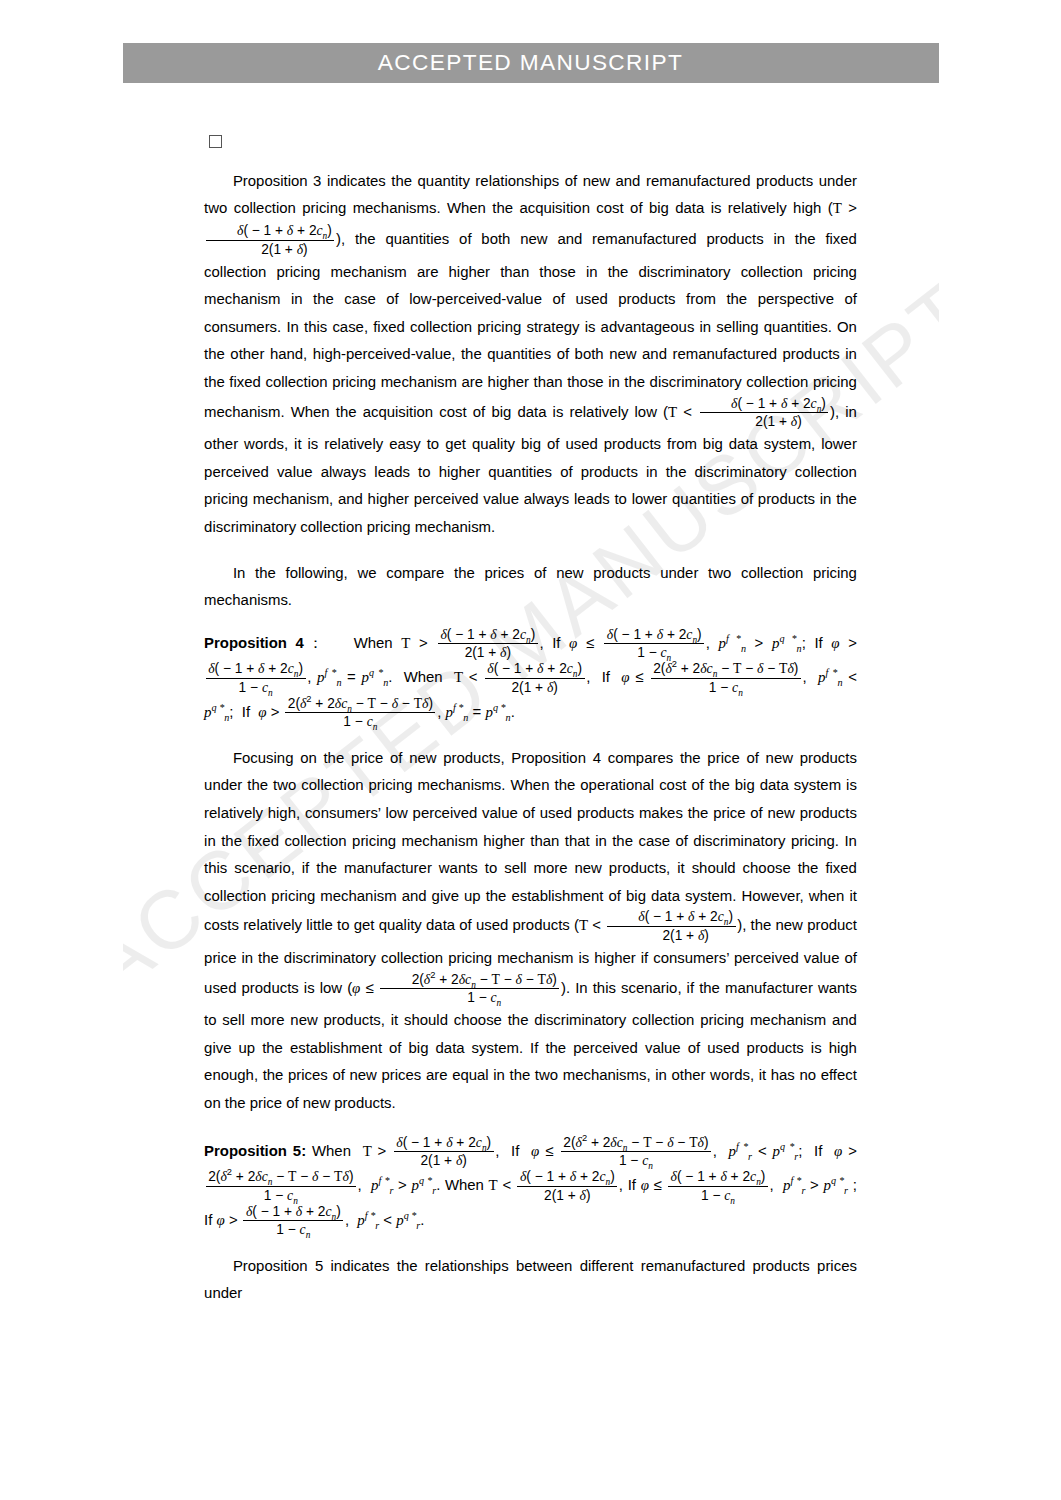ACCEPTED MANUSCRIPT
ACCEPTED MANUSCRIPT
Proposition 3 indicates the quantity relationships of new and remanufactured products under two collection pricing mechanisms. When the acquisition cost of big data is relatively high (T > δ( − 1 + δ + 2cn) 2(1 + δ)), the quantities of both new and remanufactured products in the fixed collection pricing mechanism are higher than those in the discriminatory collection pricing mechanism in the case of low-perceived-value of used products from the perspective of consumers. In this case, fixed collection pricing strategy is advantageous in selling quantities. On the other hand, high-perceived-value, the quantities of both new and remanufactured products in the fixed collection pricing mechanism are higher than those in the discriminatory collection pricing mechanism. When the acquisition cost of big data is relatively low (T < δ( − 1 + δ + 2cn) 2(1 + δ)), in other words, it is relatively easy to get quality big of used products from big data system, lower perceived value always leads to higher quantities of products in the discriminatory collection pricing mechanism, and higher perceived value always leads to lower quantities of products in the discriminatory collection pricing mechanism.
In the following, we compare the prices of new products under two collection pricing mechanisms.
Proposition 4： When T > δ( − 1 + δ + 2cn) 2(1 + δ), If φ ≤ δ( − 1 + δ + 2cn) 1 − cn, pf *n > pq *n; If φ > δ( − 1 + δ + 2cn) 1 − cn, pf *n = pq *n. When T < δ( − 1 + δ + 2cn) 2(1 + δ), If φ ≤ 2(δ2 + 2δcn − T − δ − Tδ) 1 − cn, pf *n < pq *n; If φ > 2(δ2 + 2δcn − T − δ − Tδ) 1 − cn, pf *n = pq *n.
Focusing on the price of new products, Proposition 4 compares the price of new products under the two collection pricing mechanisms. When the operational cost of the big data system is relatively high, consumers’ low perceived value of used products makes the price of new products in the fixed collection pricing mechanism higher than that in the case of discriminatory pricing. In this scenario, if the manufacturer wants to sell more new products, it should choose the fixed collection pricing mechanism and give up the establishment of big data system. However, when it costs relatively little to get quality data of used products (T < δ( − 1 + δ + 2cn) 2(1 + δ)), the new product price in the discriminatory collection pricing mechanism is higher if consumers’ perceived value of used products is low (φ ≤ 2(δ2 + 2δcn − T − δ − Tδ) 1 − cn). In this scenario, if the manufacturer wants to sell more new products, it should choose the discriminatory collection pricing mechanism and give up the establishment of big data system. If the perceived value of used products is high enough, the prices of new prices are equal in the two mechanisms, in other words, it has no effect on the price of new products.
Proposition 5: When T > δ( − 1 + δ + 2cn) 2(1 + δ), If φ ≤ 2(δ2 + 2δcn − T − δ − Tδ) 1 − cn, pf *r < pq *r; If φ > 2(δ2 + 2δcn − T − δ − Tδ) 1 − cn, pf *r > pq *r. When T < δ( − 1 + δ + 2cn) 2(1 + δ), If φ ≤ δ( − 1 + δ + 2cn) 1 − cn, pf *r > pq *r ; If φ > δ( − 1 + δ + 2cn) 1 − cn, pf *r < pq *r.
Proposition 5 indicates the relationships between different remanufactured products prices under